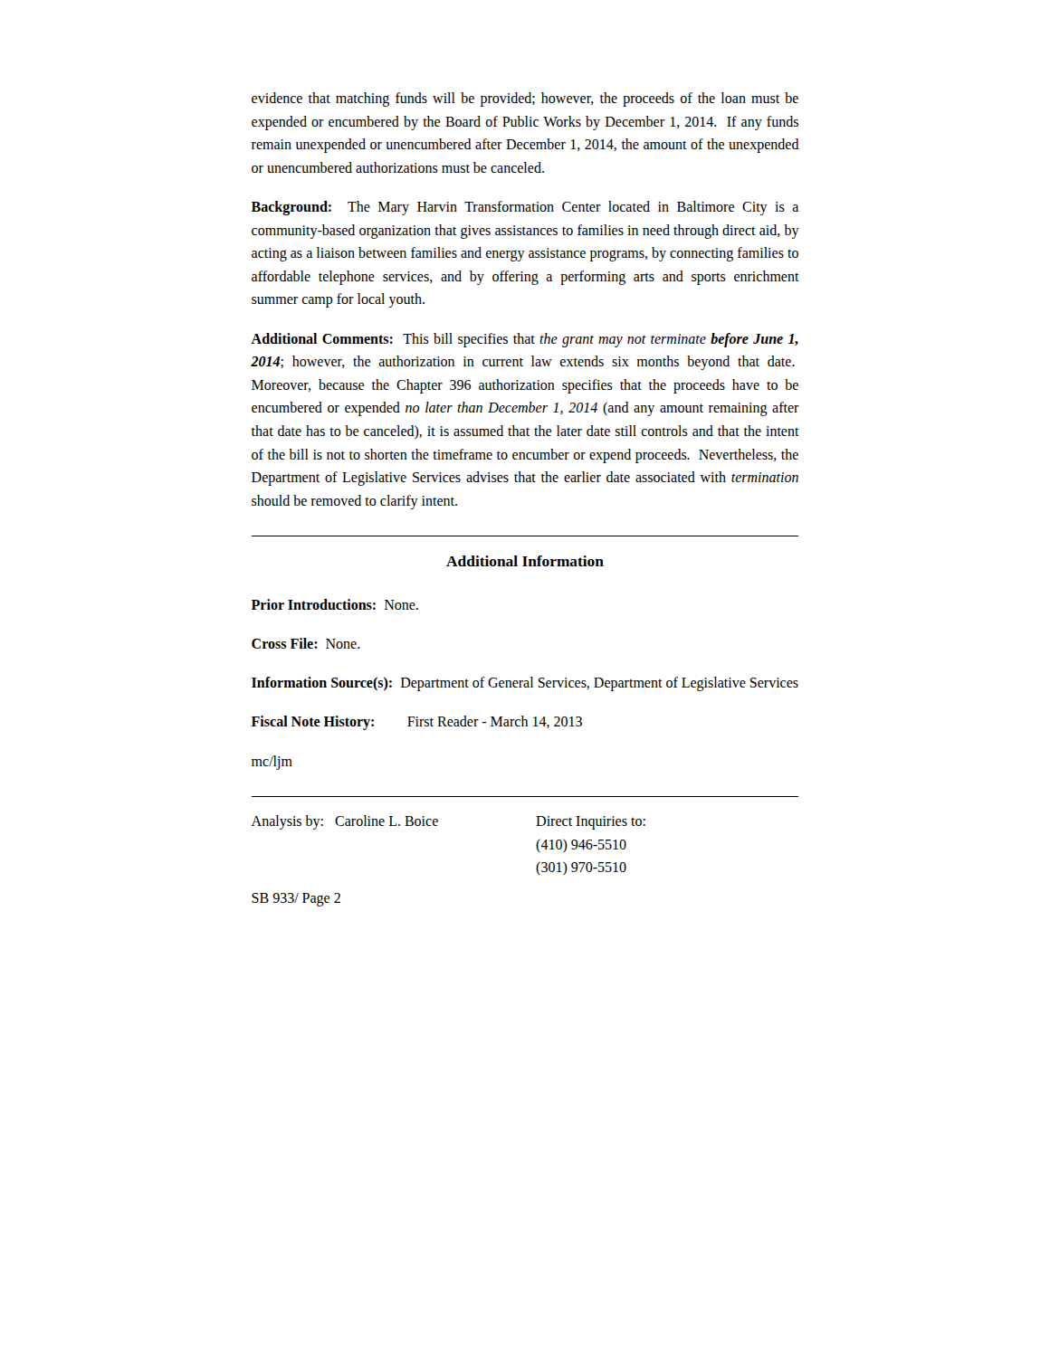evidence that matching funds will be provided; however, the proceeds of the loan must be expended or encumbered by the Board of Public Works by December 1, 2014. If any funds remain unexpended or unencumbered after December 1, 2014, the amount of the unexpended or unencumbered authorizations must be canceled.
Background: The Mary Harvin Transformation Center located in Baltimore City is a community-based organization that gives assistances to families in need through direct aid, by acting as a liaison between families and energy assistance programs, by connecting families to affordable telephone services, and by offering a performing arts and sports enrichment summer camp for local youth.
Additional Comments: This bill specifies that the grant may not terminate before June 1, 2014; however, the authorization in current law extends six months beyond that date. Moreover, because the Chapter 396 authorization specifies that the proceeds have to be encumbered or expended no later than December 1, 2014 (and any amount remaining after that date has to be canceled), it is assumed that the later date still controls and that the intent of the bill is not to shorten the timeframe to encumber or expend proceeds. Nevertheless, the Department of Legislative Services advises that the earlier date associated with termination should be removed to clarify intent.
Additional Information
Prior Introductions: None.
Cross File: None.
Information Source(s): Department of General Services, Department of Legislative Services
Fiscal Note History: First Reader - March 14, 2013
mc/ljm
| Analysis by: Caroline L. Boice | Direct Inquiries to: (410) 946-5510 (301) 970-5510 |
SB 933/ Page 2